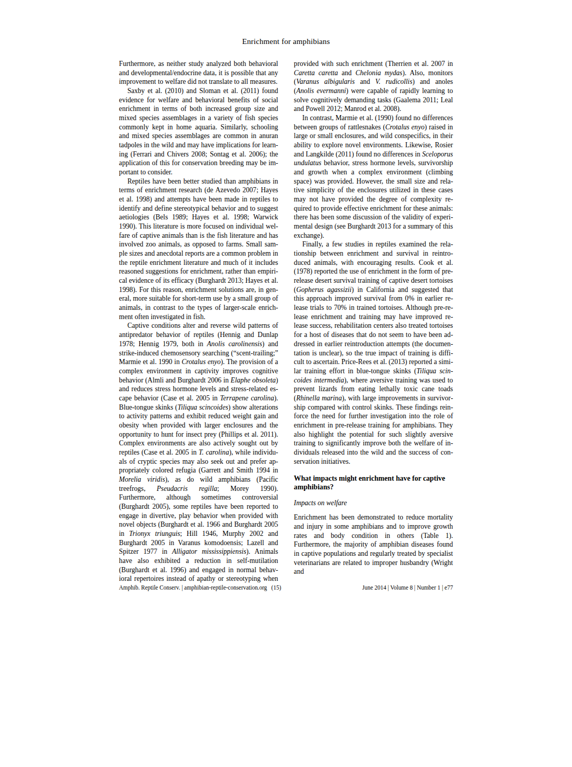Enrichment for amphibians
Furthermore, as neither study analyzed both behavioral and developmental/endocrine data, it is possible that any improvement to welfare did not translate to all measures.
Saxby et al. (2010) and Sloman et al. (2011) found evidence for welfare and behavioral benefits of social enrichment in terms of both increased group size and mixed species assemblages in a variety of fish species commonly kept in home aquaria. Similarly, schooling and mixed species assemblages are common in anuran tadpoles in the wild and may have implications for learning (Ferrari and Chivers 2008; Sontag et al. 2006); the application of this for conservation breeding may be important to consider.
Reptiles have been better studied than amphibians in terms of enrichment research (de Azevedo 2007; Hayes et al. 1998) and attempts have been made in reptiles to identify and define stereotypical behavior and to suggest aetiologies (Bels 1989; Hayes et al. 1998; Warwick 1990). This literature is more focused on individual welfare of captive animals than is the fish literature and has involved zoo animals, as opposed to farms. Small sample sizes and anecdotal reports are a common problem in the reptile enrichment literature and much of it includes reasoned suggestions for enrichment, rather than empirical evidence of its efficacy (Burghardt 2013; Hayes et al. 1998). For this reason, enrichment solutions are, in general, more suitable for short-term use by a small group of animals, in contrast to the types of larger-scale enrichment often investigated in fish.
Captive conditions alter and reverse wild patterns of antipredator behavior of reptiles (Hennig and Dunlap 1978; Hennig 1979, both in Anolis carolinensis) and strike-induced chemosensory searching (“scent-trailing;” Marmie et al. 1990 in Crotalus enyo). The provision of a complex environment in captivity improves cognitive behavior (Almli and Burghardt 2006 in Elaphe obsoleta) and reduces stress hormone levels and stress-related escape behavior (Case et al. 2005 in Terrapene carolina). Blue-tongue skinks (Tiliqua scincoides) show alterations to activity patterns and exhibit reduced weight gain and obesity when provided with larger enclosures and the opportunity to hunt for insect prey (Phillips et al. 2011). Complex environments are also actively sought out by reptiles (Case et al. 2005 in T. carolina), while individuals of cryptic species may also seek out and prefer appropriately colored refugia (Garrett and Smith 1994 in Morelia viridis), as do wild amphibians (Pacific treefrogs, Pseudacris regilla; Morey 1990). Furthermore, although sometimes controversial (Burghardt 2005), some reptiles have been reported to engage in divertive, play behavior when provided with novel objects (Burghardt et al. 1966 and Burghardt 2005 in Trionyx triunguis; Hill 1946, Murphy 2002 and Burghardt 2005 in Varanus komodoensis; Lazell and Spitzer 1977 in Alligator mississippiensis). Animals have also exhibited a reduction in self-mutilation (Burghardt et al. 1996) and engaged in normal behavioral repertoires instead of apathy or stereotyping when provided with such enrichment (Therrien et al. 2007 in Caretta caretta and Chelonia mydas). Also, monitors (Varanus albigularis and V. rudicollis) and anoles (Anolis evermanni) were capable of rapidly learning to solve cognitively demanding tasks (Gaalema 2011; Leal and Powell 2012; Manrod et al. 2008).
In contrast, Marmie et al. (1990) found no differences between groups of rattlesnakes (Crotalus enyo) raised in large or small enclosures, and wild conspecifics, in their ability to explore novel environments. Likewise, Rosier and Langkilde (2011) found no differences in Sceloporus undulatus behavior, stress hormone levels, survivorship and growth when a complex environment (climbing space) was provided. However, the small size and relative simplicity of the enclosures utilized in these cases may not have provided the degree of complexity required to provide effective enrichment for these animals: there has been some discussion of the validity of experimental design (see Burghardt 2013 for a summary of this exchange).
Finally, a few studies in reptiles examined the relationship between enrichment and survival in reintroduced animals, with encouraging results. Cook et al. (1978) reported the use of enrichment in the form of pre-release desert survival training of captive desert tortoises (Gopherus agassizii) in California and suggested that this approach improved survival from 0% in earlier release trials to 70% in trained tortoises. Although pre-release enrichment and training may have improved release success, rehabilitation centers also treated tortoises for a host of diseases that do not seem to have been addressed in earlier reintroduction attempts (the documentation is unclear), so the true impact of training is difficult to ascertain. Price-Rees et al. (2013) reported a similar training effort in blue-tongue skinks (Tiliqua scincoides intermedia), where aversive training was used to prevent lizards from eating lethally toxic cane toads (Rhinella marina), with large improvements in survivorship compared with control skinks. These findings reinforce the need for further investigation into the role of enrichment in pre-release training for amphibians. They also highlight the potential for such slightly aversive training to significantly improve both the welfare of individuals released into the wild and the success of conservation initiatives.
What impacts might enrichment have for captive amphibians?
Impacts on welfare
Enrichment has been demonstrated to reduce mortality and injury in some amphibians and to improve growth rates and body condition in others (Table 1). Furthermore, the majority of amphibian diseases found in captive populations and regularly treated by specialist veterinarians are related to improper husbandry (Wright and
Amphib. Reptile Conserv. | amphibian-reptile-conservation.org (15)
June 2014 | Volume 8 | Number 1 | e77